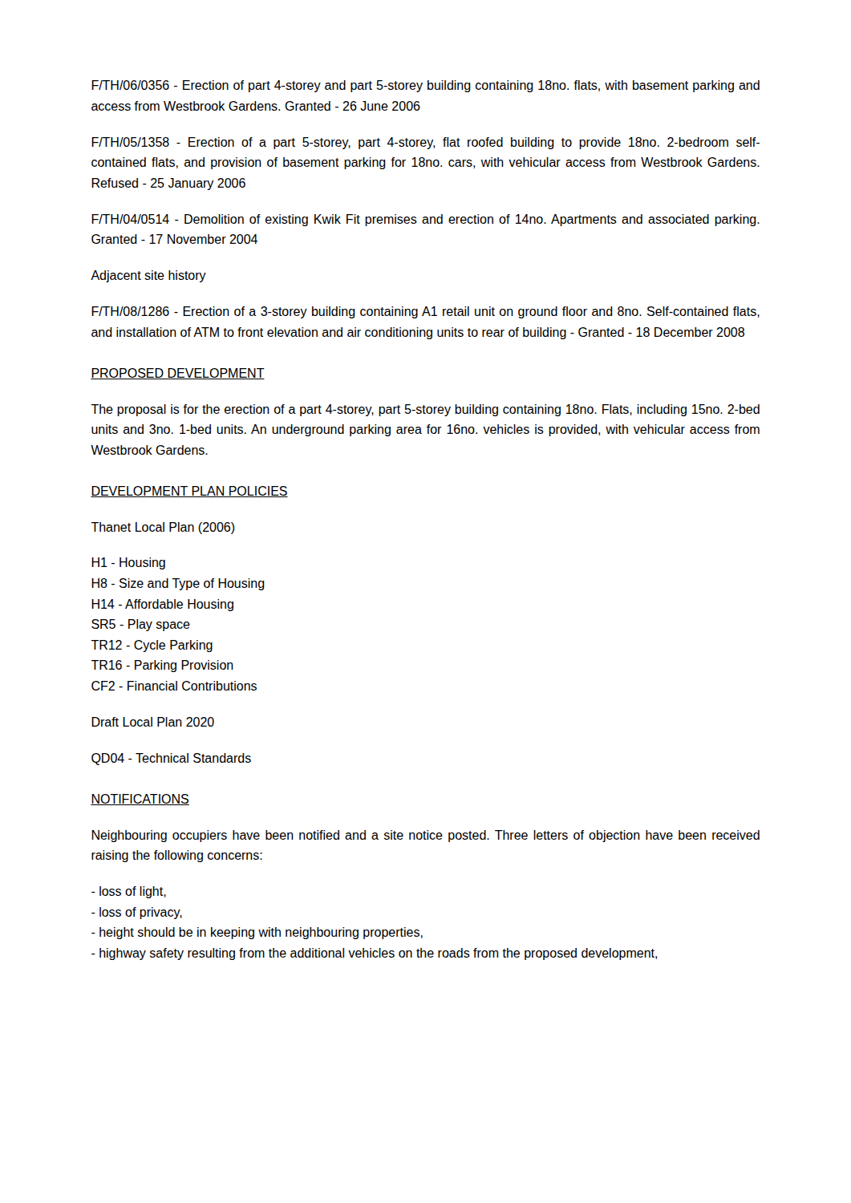F/TH/06/0356 - Erection of part 4-storey and part 5-storey building containing 18no. flats, with basement parking and access from Westbrook Gardens. Granted - 26 June 2006
F/TH/05/1358 - Erection of a part 5-storey, part 4-storey, flat roofed building to provide 18no. 2-bedroom self-contained flats, and provision of basement parking for 18no. cars, with vehicular access from Westbrook Gardens. Refused - 25 January 2006
F/TH/04/0514 - Demolition of existing Kwik Fit premises and erection of 14no. Apartments and associated parking. Granted - 17 November 2004
Adjacent site history
F/TH/08/1286 - Erection of a 3-storey building containing A1 retail unit on ground floor and 8no. Self-contained flats, and installation of ATM to front elevation and air conditioning units to rear of building - Granted - 18 December 2008
PROPOSED DEVELOPMENT
The proposal is for the erection of a part 4-storey, part 5-storey building containing 18no. Flats, including 15no. 2-bed units and 3no. 1-bed units. An underground parking area for 16no. vehicles is provided, with vehicular access from Westbrook Gardens.
DEVELOPMENT PLAN POLICIES
Thanet Local Plan (2006)
H1 - Housing
H8 - Size and Type of Housing
H14 - Affordable Housing
SR5 - Play space
TR12 - Cycle Parking
TR16 - Parking Provision
CF2 - Financial Contributions
Draft Local Plan 2020
QD04 - Technical Standards
NOTIFICATIONS
Neighbouring occupiers have been notified and a site notice posted. Three letters of objection have been received raising the following concerns:
- loss of light,
- loss of privacy,
- height should be in keeping with neighbouring properties,
- highway safety resulting from the additional vehicles on the roads from the proposed development,